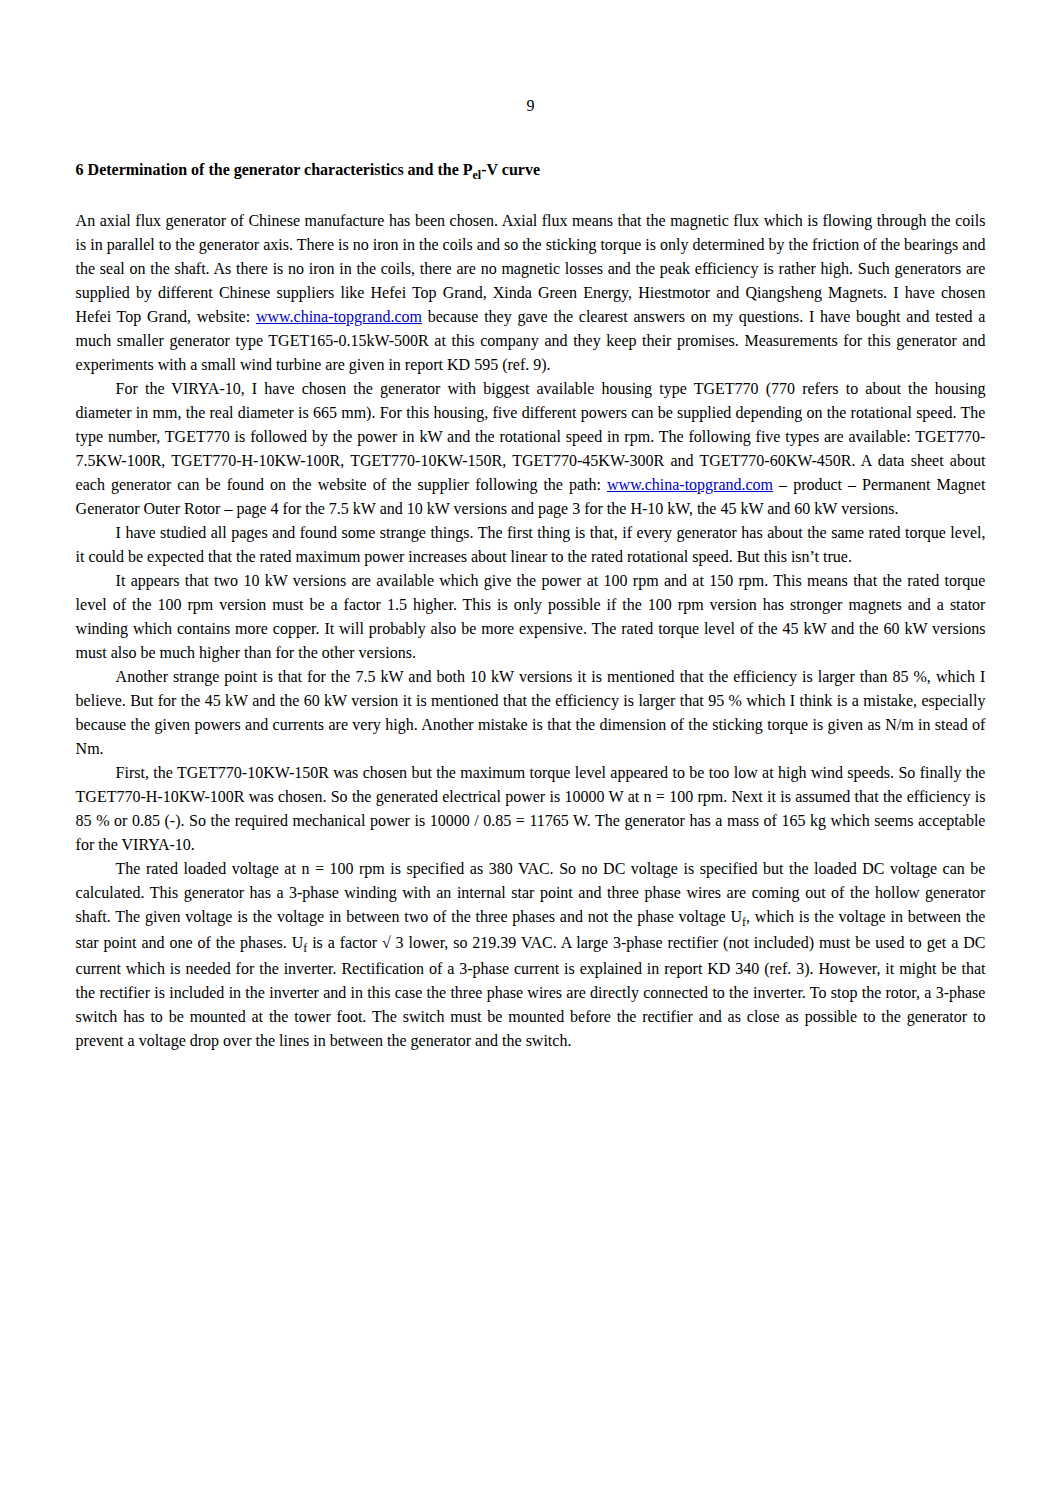9
6 Determination of the generator characteristics and the Pel-V curve
An axial flux generator of Chinese manufacture has been chosen. Axial flux means that the magnetic flux which is flowing through the coils is in parallel to the generator axis. There is no iron in the coils and so the sticking torque is only determined by the friction of the bearings and the seal on the shaft. As there is no iron in the coils, there are no magnetic losses and the peak efficiency is rather high. Such generators are supplied by different Chinese suppliers like Hefei Top Grand, Xinda Green Energy, Hiestmotor and Qiangsheng Magnets. I have chosen Hefei Top Grand, website: www.china-topgrand.com because they gave the clearest answers on my questions. I have bought and tested a much smaller generator type TGET165-0.15kW-500R at this company and they keep their promises. Measurements for this generator and experiments with a small wind turbine are given in report KD 595 (ref. 9).
For the VIRYA-10, I have chosen the generator with biggest available housing type TGET770 (770 refers to about the housing diameter in mm, the real diameter is 665 mm). For this housing, five different powers can be supplied depending on the rotational speed. The type number, TGET770 is followed by the power in kW and the rotational speed in rpm. The following five types are available: TGET770-7.5KW-100R, TGET770-H-10KW-100R, TGET770-10KW-150R, TGET770-45KW-300R and TGET770-60KW-450R. A data sheet about each generator can be found on the website of the supplier following the path: www.china-topgrand.com – product – Permanent Magnet Generator Outer Rotor – page 4 for the 7.5 kW and 10 kW versions and page 3 for the H-10 kW, the 45 kW and 60 kW versions.
I have studied all pages and found some strange things. The first thing is that, if every generator has about the same rated torque level, it could be expected that the rated maximum power increases about linear to the rated rotational speed. But this isn’t true.
It appears that two 10 kW versions are available which give the power at 100 rpm and at 150 rpm. This means that the rated torque level of the 100 rpm version must be a factor 1.5 higher. This is only possible if the 100 rpm version has stronger magnets and a stator winding which contains more copper. It will probably also be more expensive. The rated torque level of the 45 kW and the 60 kW versions must also be much higher than for the other versions.
Another strange point is that for the 7.5 kW and both 10 kW versions it is mentioned that the efficiency is larger than 85 %, which I believe. But for the 45 kW and the 60 kW version it is mentioned that the efficiency is larger that 95 % which I think is a mistake, especially because the given powers and currents are very high. Another mistake is that the dimension of the sticking torque is given as N/m in stead of Nm.
First, the TGET770-10KW-150R was chosen but the maximum torque level appeared to be too low at high wind speeds. So finally the TGET770-H-10KW-100R was chosen. So the generated electrical power is 10000 W at n = 100 rpm. Next it is assumed that the efficiency is 85 % or 0.85 (-). So the required mechanical power is 10000 / 0.85 = 11765 W. The generator has a mass of 165 kg which seems acceptable for the VIRYA-10.
The rated loaded voltage at n = 100 rpm is specified as 380 VAC. So no DC voltage is specified but the loaded DC voltage can be calculated. This generator has a 3-phase winding with an internal star point and three phase wires are coming out of the hollow generator shaft. The given voltage is the voltage in between two of the three phases and not the phase voltage Uf, which is the voltage in between the star point and one of the phases. Uf is a factor √ 3 lower, so 219.39 VAC. A large 3-phase rectifier (not included) must be used to get a DC current which is needed for the inverter. Rectification of a 3-phase current is explained in report KD 340 (ref. 3). However, it might be that the rectifier is included in the inverter and in this case the three phase wires are directly connected to the inverter. To stop the rotor, a 3-phase switch has to be mounted at the tower foot. The switch must be mounted before the rectifier and as close as possible to the generator to prevent a voltage drop over the lines in between the generator and the switch.